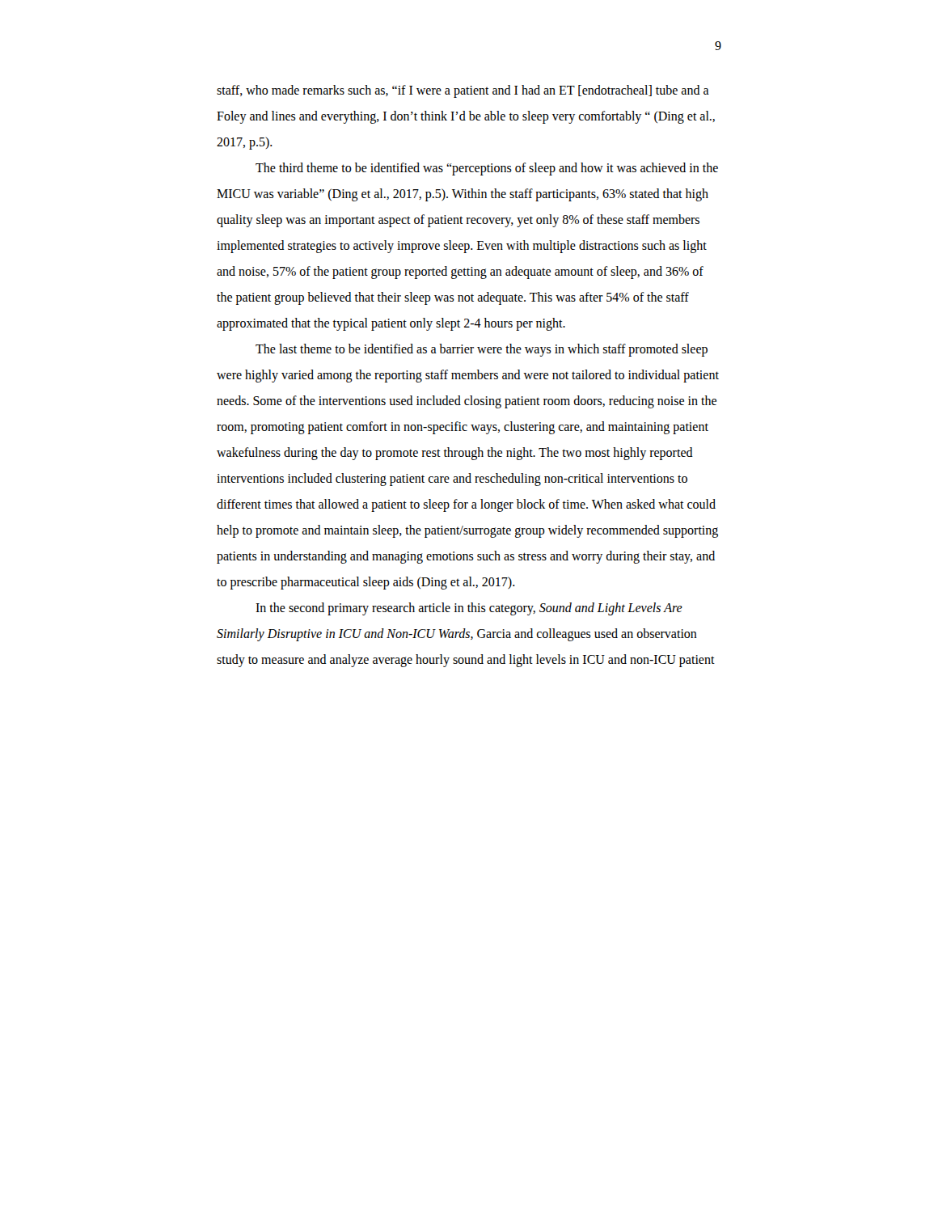9
staff, who made remarks such as, “if I were a patient and I had an ET [endotracheal] tube and a Foley and lines and everything, I don’t think I’d be able to sleep very comfortably “ (Ding et al., 2017, p.5).
The third theme to be identified was “perceptions of sleep and how it was achieved in the MICU was variable” (Ding et al., 2017, p.5). Within the staff participants, 63% stated that high quality sleep was an important aspect of patient recovery, yet only 8% of these staff members implemented strategies to actively improve sleep. Even with multiple distractions such as light and noise, 57% of the patient group reported getting an adequate amount of sleep, and 36% of the patient group believed that their sleep was not adequate. This was after 54% of the staff approximated that the typical patient only slept 2-4 hours per night.
The last theme to be identified as a barrier were the ways in which staff promoted sleep were highly varied among the reporting staff members and were not tailored to individual patient needs. Some of the interventions used included closing patient room doors, reducing noise in the room, promoting patient comfort in non-specific ways, clustering care, and maintaining patient wakefulness during the day to promote rest through the night. The two most highly reported interventions included clustering patient care and rescheduling non-critical interventions to different times that allowed a patient to sleep for a longer block of time. When asked what could help to promote and maintain sleep, the patient/surrogate group widely recommended supporting patients in understanding and managing emotions such as stress and worry during their stay, and to prescribe pharmaceutical sleep aids (Ding et al., 2017).
In the second primary research article in this category, Sound and Light Levels Are Similarly Disruptive in ICU and Non-ICU Wards, Garcia and colleagues used an observation study to measure and analyze average hourly sound and light levels in ICU and non-ICU patient